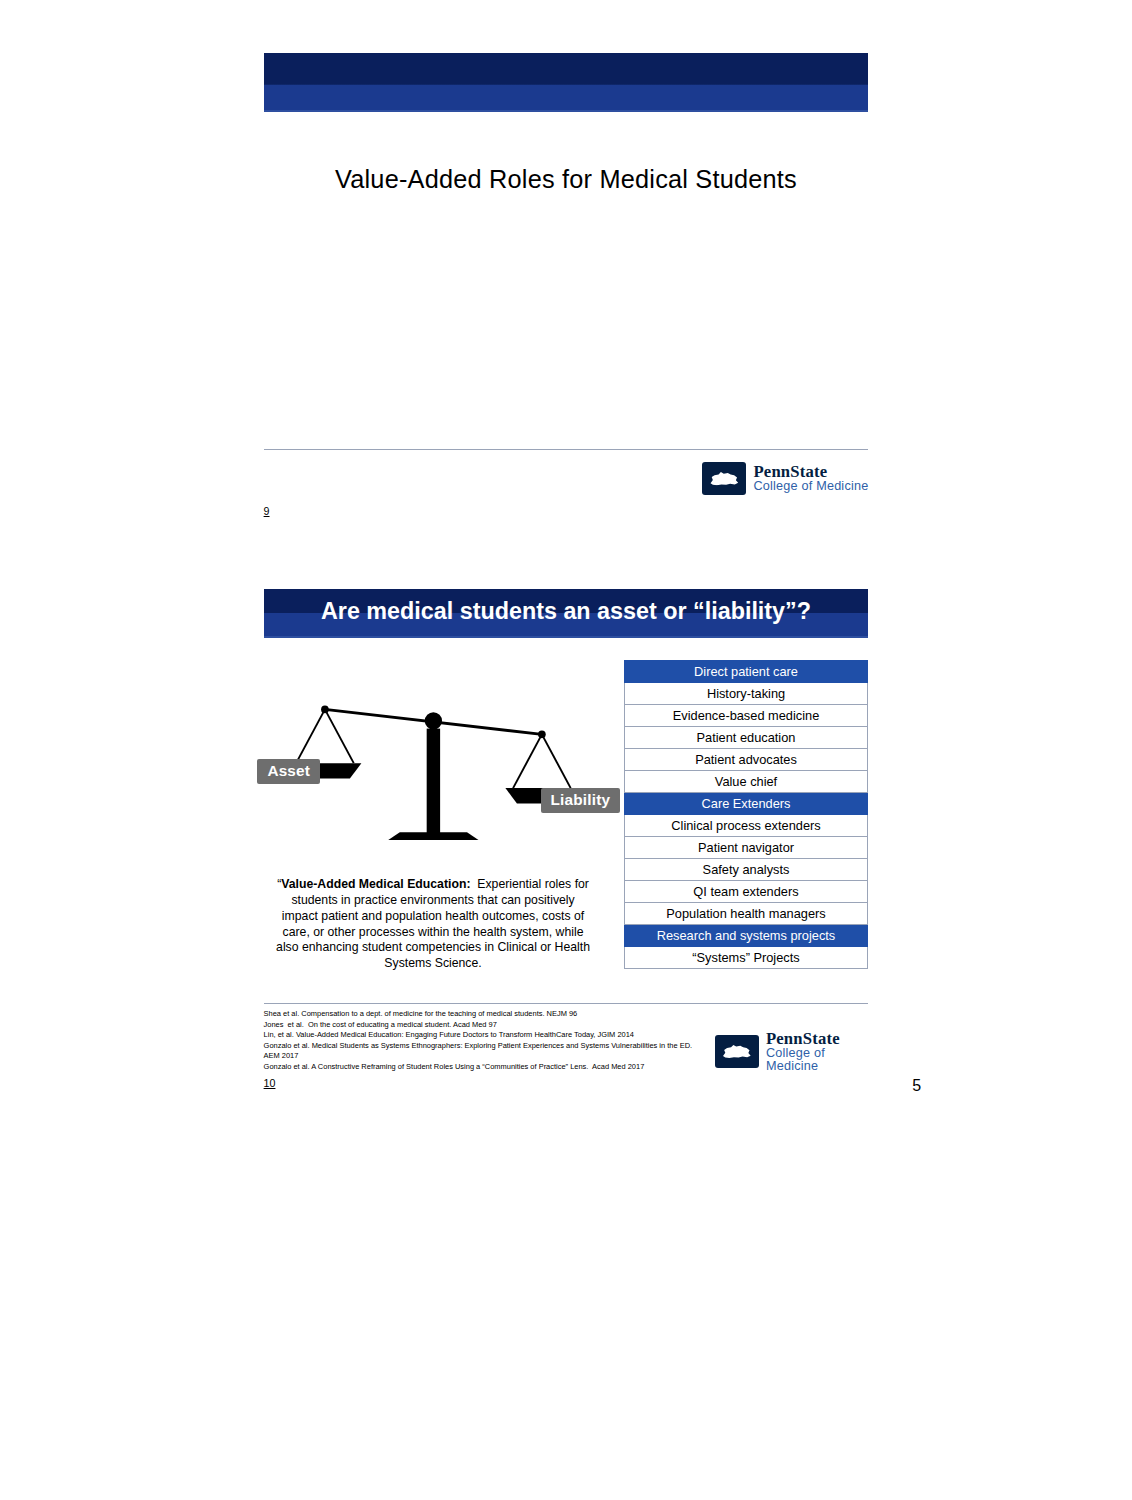Value-Added Roles for Medical Students
PennState
College of Medicine
9
Are medical students an asset or “liability”?
Asset Liability
“Value-Added Medical Education: Experiential roles for students in practice environments that can positively impact patient and population health outcomes, costs of care, or other processes within the health system, while also enhancing student competencies in Clinical or Health Systems Science.
| Direct patient care |
| History-taking |
| Evidence-based medicine |
| Patient education |
| Patient advocates |
| Value chief |
| Care Extenders |
| Clinical process extenders |
| Patient navigator |
| Safety analysts |
| QI team extenders |
| Population health managers |
| Research and systems projects |
| “Systems” Projects |
Shea et al. Compensation to a dept. of medicine for the teaching of medical students. NEJM 96
Jones et al. On the cost of educating a medical student. Acad Med 97
Lin, et al. Value-Added Medical Education: Engaging Future Doctors to Transform HealthCare Today, JGIM 2014
Gonzalo et al. Medical Students as Systems Ethnographers: Exploring Patient Experiences and Systems Vulnerabilities in the ED. AEM 2017
Gonzalo et al. A Constructive Reframing of Student Roles Using a “Communities of Practice” Lens. Acad Med 2017
PennState
College of Medicine
10
5